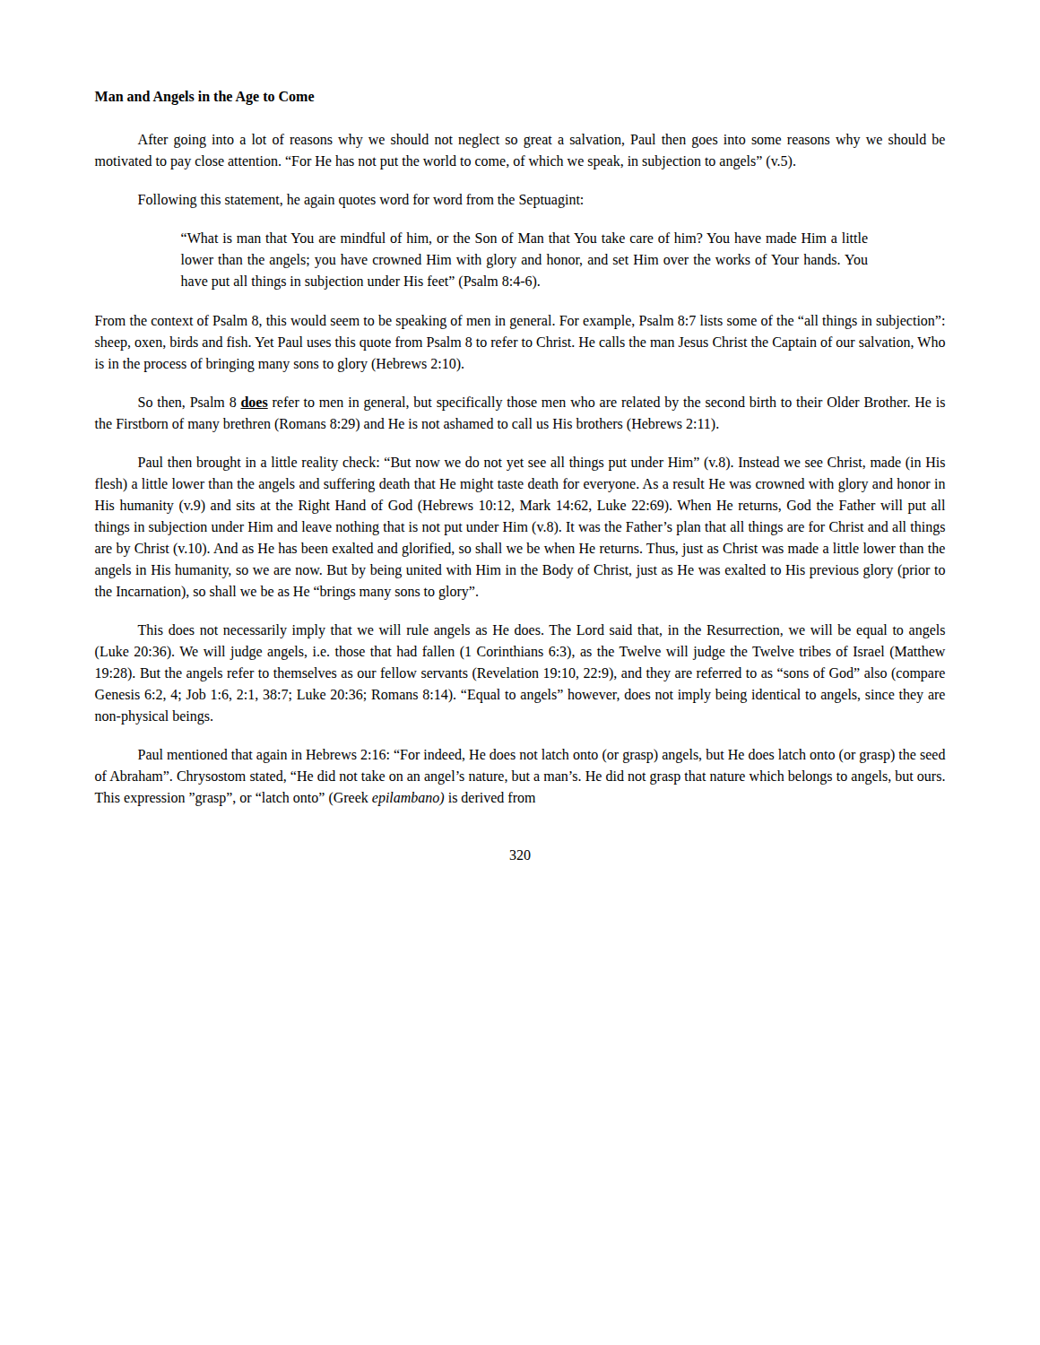Man and Angels in the Age to Come
After going into a lot of reasons why we should not neglect so great a salvation, Paul then goes into some reasons why we should be motivated to pay close attention. “For He has not put the world to come, of which we speak, in subjection to angels” (v.5).
Following this statement, he again quotes word for word from the Septuagint:
“What is man that You are mindful of him, or the Son of Man that You take care of him? You have made Him a little lower than the angels; you have crowned Him with glory and honor, and set Him over the works of Your hands. You have put all things in subjection under His feet” (Psalm 8:4-6).
From the context of Psalm 8, this would seem to be speaking of men in general. For example, Psalm 8:7 lists some of the “all things in subjection”: sheep, oxen, birds and fish. Yet Paul uses this quote from Psalm 8 to refer to Christ. He calls the man Jesus Christ the Captain of our salvation, Who is in the process of bringing many sons to glory (Hebrews 2:10).
So then, Psalm 8 does refer to men in general, but specifically those men who are related by the second birth to their Older Brother. He is the Firstborn of many brethren (Romans 8:29) and He is not ashamed to call us His brothers (Hebrews 2:11).
Paul then brought in a little reality check: “But now we do not yet see all things put under Him” (v.8). Instead we see Christ, made (in His flesh) a little lower than the angels and suffering death that He might taste death for everyone. As a result He was crowned with glory and honor in His humanity (v.9) and sits at the Right Hand of God (Hebrews 10:12, Mark 14:62, Luke 22:69). When He returns, God the Father will put all things in subjection under Him and leave nothing that is not put under Him (v.8). It was the Father’s plan that all things are for Christ and all things are by Christ (v.10). And as He has been exalted and glorified, so shall we be when He returns. Thus, just as Christ was made a little lower than the angels in His humanity, so we are now. But by being united with Him in the Body of Christ, just as He was exalted to His previous glory (prior to the Incarnation), so shall we be as He “brings many sons to glory”.
This does not necessarily imply that we will rule angels as He does. The Lord said that, in the Resurrection, we will be equal to angels (Luke 20:36). We will judge angels, i.e. those that had fallen (1 Corinthians 6:3), as the Twelve will judge the Twelve tribes of Israel (Matthew 19:28). But the angels refer to themselves as our fellow servants (Revelation 19:10, 22:9), and they are referred to as “sons of God” also (compare Genesis 6:2, 4; Job 1:6, 2:1, 38:7; Luke 20:36; Romans 8:14). “Equal to angels” however, does not imply being identical to angels, since they are non-physical beings.
Paul mentioned that again in Hebrews 2:16: “For indeed, He does not latch onto (or grasp) angels, but He does latch onto (or grasp) the seed of Abraham”. Chrysostom stated, “He did not take on an angel’s nature, but a man’s. He did not grasp that nature which belongs to angels, but ours. This expression ”grasp”, or “latch onto” (Greek epilambano) is derived from
320